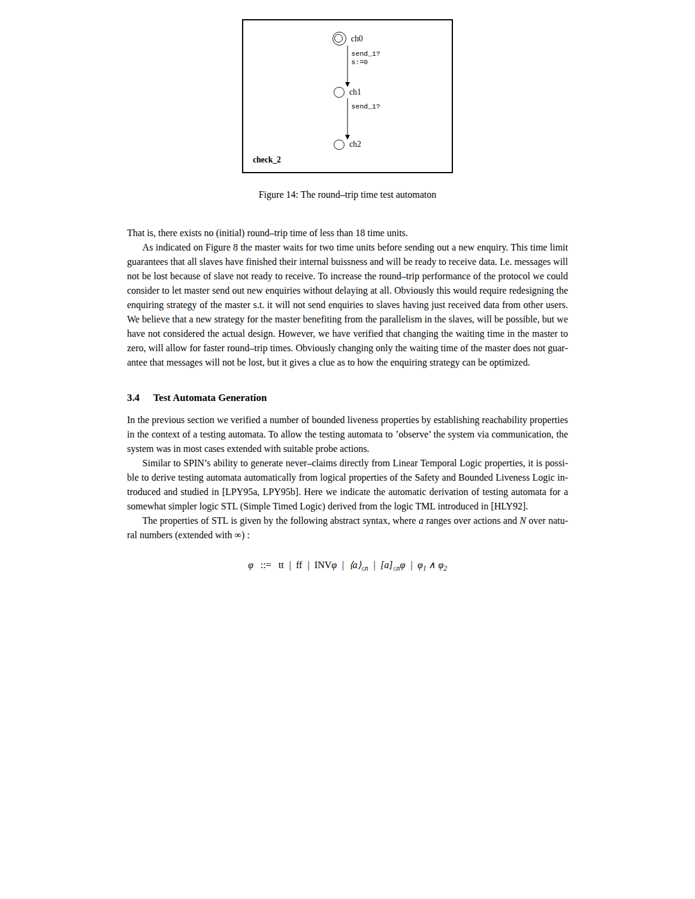ch0
send_1? s:=0
ch1
send_1?
ch2
check_2
Figure 14: The round–trip time test automaton
That is, there exists no (initial) round–trip time of less than 18 time units.
As indicated on Figure 8 the master waits for two time units before sending out a new enquiry. This time limit guarantees that all slaves have finished their internal buissness and will be ready to receive data. I.e. messages will not be lost because of slave not ready to receive. To increase the round–trip performance of the protocol we could consider to let master send out new enquiries without delaying at all. Obviously this would require redesigning the enquiring strategy of the master s.t. it will not send enquiries to slaves having just received data from other users. We believe that a new strategy for the master benefiting from the parallelism in the slaves, will be possible, but we have not considered the actual design. However, we have verified that changing the waiting time in the master to zero, will allow for faster round–trip times. Obviously changing only the waiting time of the master does not guarantee that messages will not be lost, but it gives a clue as to how the enquiring strategy can be optimized.
3.4 Test Automata Generation
In the previous section we verified a number of bounded liveness properties by establishing reachability properties in the context of a testing automata. To allow the testing automata to ’observe’ the system via communication, the system was in most cases extended with suitable probe actions.
Similar to SPIN’s ability to generate never–claims directly from Linear Temporal Logic properties, it is possible to derive testing automata automatically from logical properties of the Safety and Bounded Liveness Logic introduced and studied in [LPY95a, LPY95b]. Here we indicate the automatic derivation of testing automata for a somewhat simpler logic STL (Simple Timed Logic) derived from the logic TML introduced in [HLY92].
The properties of STL is given by the following abstract syntax, where a ranges over actions and N over natural numbers (extended with ∞) :
φ ::= tt | ff | INVφ | ⟨a⟩≤n | [a]≤nφ | φ1 ∧ φ2